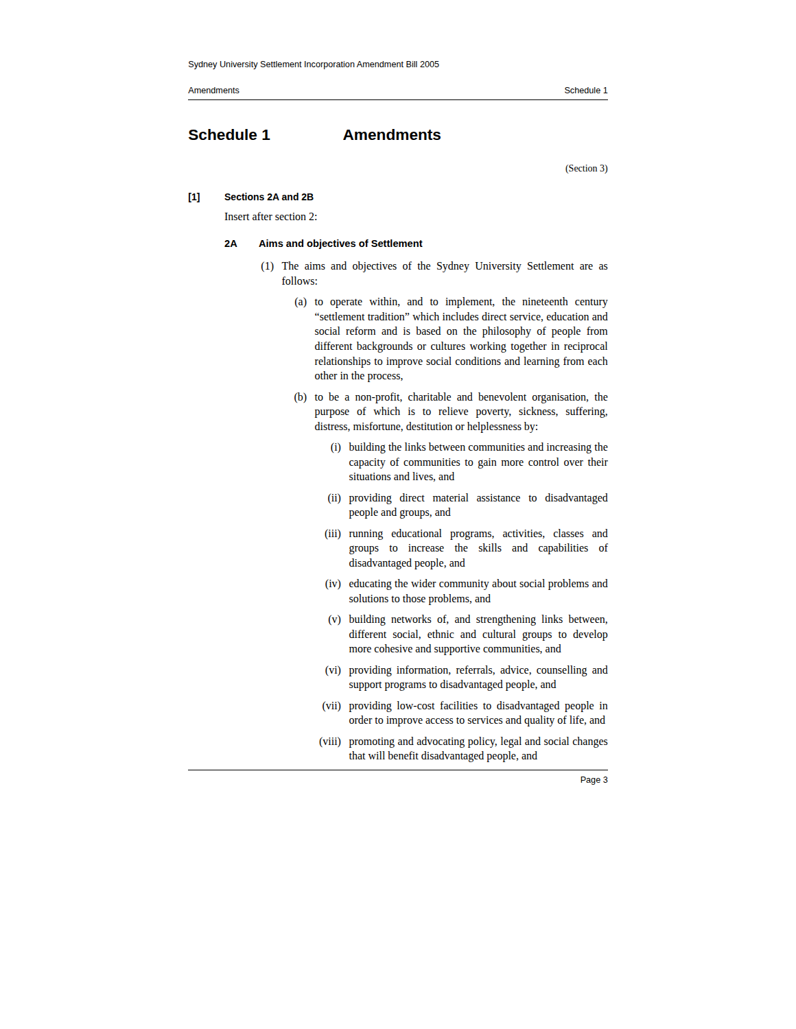Sydney University Settlement Incorporation Amendment Bill 2005
Amendments Schedule 1
Schedule 1 Amendments
(Section 3)
[1] Sections 2A and 2B
Insert after section 2:
2A Aims and objectives of Settlement
(1) The aims and objectives of the Sydney University Settlement are as follows:
(a) to operate within, and to implement, the nineteenth century “settlement tradition” which includes direct service, education and social reform and is based on the philosophy of people from different backgrounds or cultures working together in reciprocal relationships to improve social conditions and learning from each other in the process,
(b) to be a non-profit, charitable and benevolent organisation, the purpose of which is to relieve poverty, sickness, suffering, distress, misfortune, destitution or helplessness by:
(i) building the links between communities and increasing the capacity of communities to gain more control over their situations and lives, and
(ii) providing direct material assistance to disadvantaged people and groups, and
(iii) running educational programs, activities, classes and groups to increase the skills and capabilities of disadvantaged people, and
(iv) educating the wider community about social problems and solutions to those problems, and
(v) building networks of, and strengthening links between, different social, ethnic and cultural groups to develop more cohesive and supportive communities, and
(vi) providing information, referrals, advice, counselling and support programs to disadvantaged people, and
(vii) providing low-cost facilities to disadvantaged people in order to improve access to services and quality of life, and
(viii) promoting and advocating policy, legal and social changes that will benefit disadvantaged people, and
Page 3